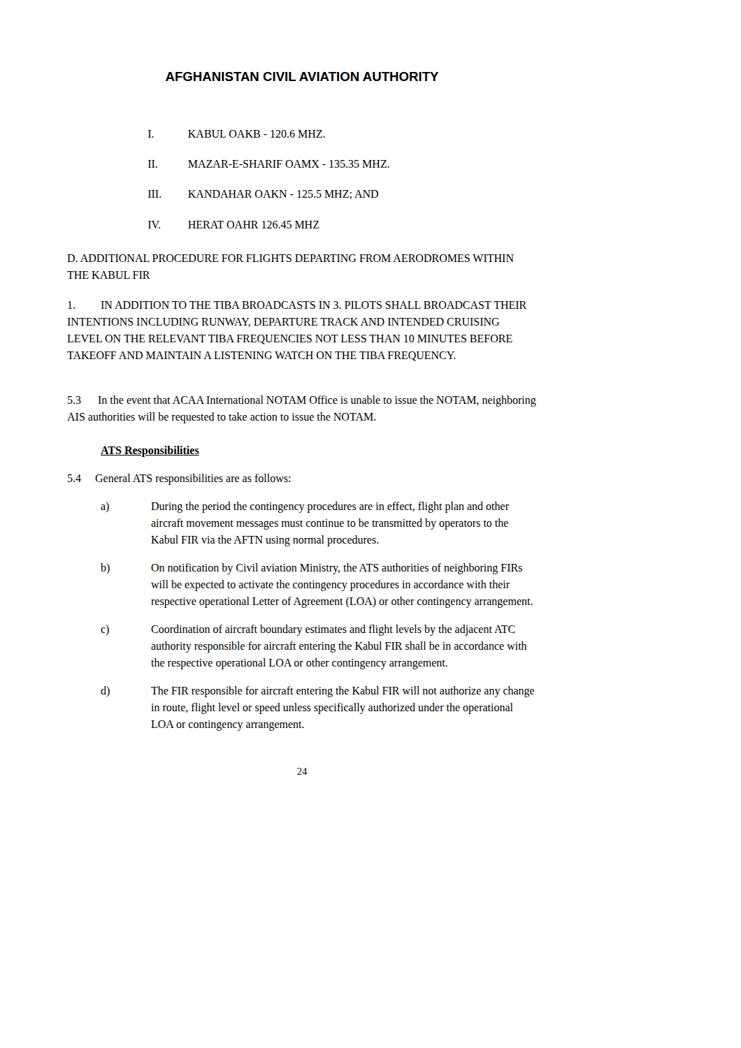AFGHANISTAN CIVIL AVIATION AUTHORITY
I. KABUL OAKB - 120.6 MHZ.
II. MAZAR-E-SHARIF OAMX - 135.35 MHZ.
III. KANDAHAR OAKN - 125.5 MHZ; AND
IV. HERAT OAHR 126.45 MHZ
D. ADDITIONAL PROCEDURE FOR FLIGHTS DEPARTING FROM AERODROMES WITHIN THE KABUL FIR
1. IN ADDITION TO THE TIBA BROADCASTS IN 3. PILOTS SHALL BROADCAST THEIR INTENTIONS INCLUDING RUNWAY, DEPARTURE TRACK AND INTENDED CRUISING LEVEL ON THE RELEVANT TIBA FREQUENCIES NOT LESS THAN 10 MINUTES BEFORE TAKEOFF AND MAINTAIN A LISTENING WATCH ON THE TIBA FREQUENCY.
5.3 In the event that ACAA International NOTAM Office is unable to issue the NOTAM, neighboring AIS authorities will be requested to take action to issue the NOTAM.
ATS Responsibilities
5.4 General ATS responsibilities are as follows:
a) During the period the contingency procedures are in effect, flight plan and other aircraft movement messages must continue to be transmitted by operators to the Kabul FIR via the AFTN using normal procedures.
b) On notification by Civil aviation Ministry, the ATS authorities of neighboring FIRs will be expected to activate the contingency procedures in accordance with their respective operational Letter of Agreement (LOA) or other contingency arrangement.
c) Coordination of aircraft boundary estimates and flight levels by the adjacent ATC authority responsible for aircraft entering the Kabul FIR shall be in accordance with the respective operational LOA or other contingency arrangement.
d) The FIR responsible for aircraft entering the Kabul FIR will not authorize any change in route, flight level or speed unless specifically authorized under the operational LOA or contingency arrangement.
24